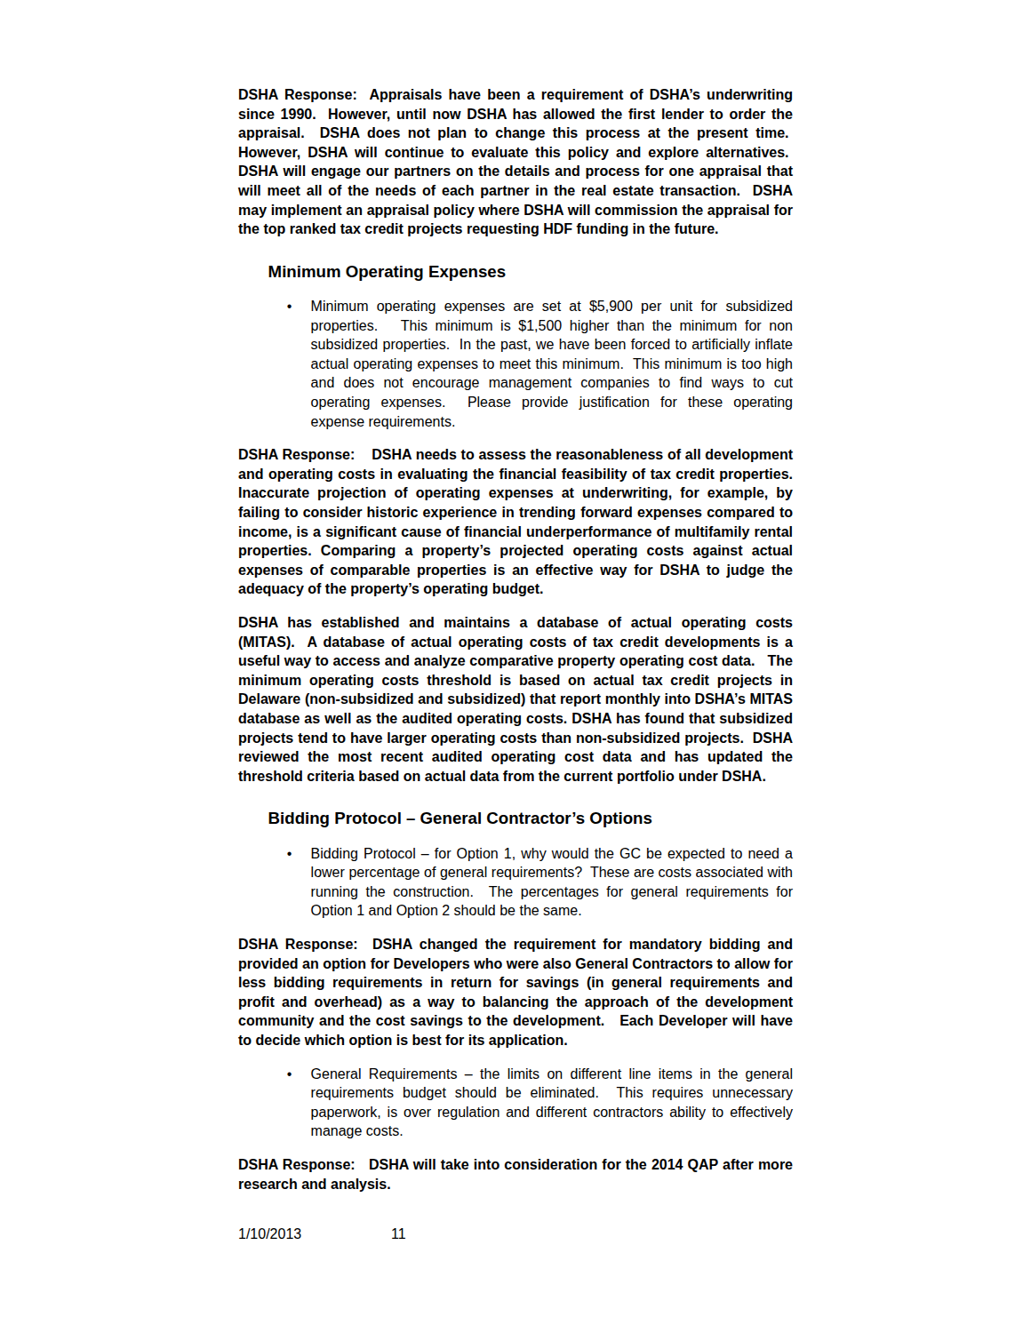DSHA Response: Appraisals have been a requirement of DSHA’s underwriting since 1990. However, until now DSHA has allowed the first lender to order the appraisal. DSHA does not plan to change this process at the present time. However, DSHA will continue to evaluate this policy and explore alternatives. DSHA will engage our partners on the details and process for one appraisal that will meet all of the needs of each partner in the real estate transaction. DSHA may implement an appraisal policy where DSHA will commission the appraisal for the top ranked tax credit projects requesting HDF funding in the future.
Minimum Operating Expenses
Minimum operating expenses are set at $5,900 per unit for subsidized properties. This minimum is $1,500 higher than the minimum for non subsidized properties. In the past, we have been forced to artificially inflate actual operating expenses to meet this minimum. This minimum is too high and does not encourage management companies to find ways to cut operating expenses. Please provide justification for these operating expense requirements.
DSHA Response: DSHA needs to assess the reasonableness of all development and operating costs in evaluating the financial feasibility of tax credit properties. Inaccurate projection of operating expenses at underwriting, for example, by failing to consider historic experience in trending forward expenses compared to income, is a significant cause of financial underperformance of multifamily rental properties. Comparing a property’s projected operating costs against actual expenses of comparable properties is an effective way for DSHA to judge the adequacy of the property’s operating budget.
DSHA has established and maintains a database of actual operating costs (MITAS). A database of actual operating costs of tax credit developments is a useful way to access and analyze comparative property operating cost data. The minimum operating costs threshold is based on actual tax credit projects in Delaware (non-subsidized and subsidized) that report monthly into DSHA’s MITAS database as well as the audited operating costs. DSHA has found that subsidized projects tend to have larger operating costs than non-subsidized projects. DSHA reviewed the most recent audited operating cost data and has updated the threshold criteria based on actual data from the current portfolio under DSHA.
Bidding Protocol – General Contractor’s Options
Bidding Protocol – for Option 1, why would the GC be expected to need a lower percentage of general requirements? These are costs associated with running the construction. The percentages for general requirements for Option 1 and Option 2 should be the same.
DSHA Response: DSHA changed the requirement for mandatory bidding and provided an option for Developers who were also General Contractors to allow for less bidding requirements in return for savings (in general requirements and profit and overhead) as a way to balancing the approach of the development community and the cost savings to the development. Each Developer will have to decide which option is best for its application.
General Requirements – the limits on different line items in the general requirements budget should be eliminated. This requires unnecessary paperwork, is over regulation and different contractors ability to effectively manage costs.
DSHA Response: DSHA will take into consideration for the 2014 QAP after more research and analysis.
1/10/2013 11